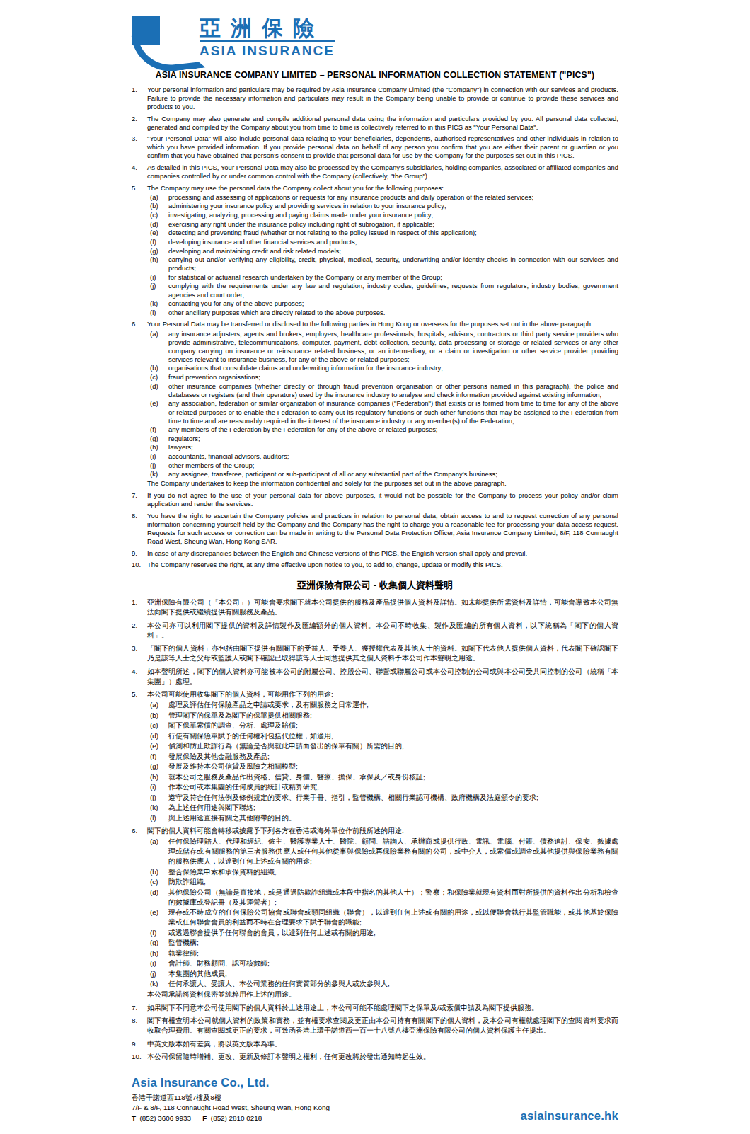亞洲保險
ASIA INSURANCE
ASIA INSURANCE COMPANY LIMITED – PERSONAL INFORMATION COLLECTION STATEMENT ("PICS")
Your personal information and particulars may be required by Asia Insurance Company Limited (the "Company") in connection with our services and products. Failure to provide the necessary information and particulars may result in the Company being unable to provide or continue to provide these services and products to you.
The Company may also generate and compile additional personal data using the information and particulars provided by you. All personal data collected, generated and compiled by the Company about you from time to time is collectively referred to in this PICS as "Your Personal Data".
"Your Personal Data" will also include personal data relating to your beneficiaries, dependents, authorised representatives and other individuals in relation to which you have provided information. If you provide personal data on behalf of any person you confirm that you are either their parent or guardian or you confirm that you have obtained that person's consent to provide that personal data for use by the Company for the purposes set out in this PICS.
As detailed in this PICS, Your Personal Data may also be processed by the Company's subsidiaries, holding companies, associated or affiliated companies and companies controlled by or under common control with the Company (collectively, "the Group").
The Company may use the personal data the Company collect about you for the following purposes:
processing and assessing of applications or requests for any insurance products and daily operation of the related services;
administering your insurance policy and providing services in relation to your insurance policy;
investigating, analyzing, processing and paying claims made under your insurance policy;
exercising any right under the insurance policy including right of subrogation, if applicable;
detecting and preventing fraud (whether or not relating to the policy issued in respect of this application);
developing insurance and other financial services and products;
developing and maintaining credit and risk related models;
carrying out and/or verifying any eligibility, credit, physical, medical, security, underwriting and/or identity checks in connection with our services and products;
for statistical or actuarial research undertaken by the Company or any member of the Group;
complying with the requirements under any law and regulation, industry codes, guidelines, requests from regulators, industry bodies, government agencies and court order;
contacting you for any of the above purposes;
other ancillary purposes which are directly related to the above purposes.
Your Personal Data may be transferred or disclosed to the following parties in Hong Kong or overseas for the purposes set out in the above paragraph:
any insurance adjusters, agents and brokers, employers, healthcare professionals, hospitals, advisors, contractors or third party service providers who provide administrative, telecommunications, computer, payment, debt collection, security, data processing or storage or related services or any other company carrying on insurance or reinsurance related business, or an intermediary, or a claim or investigation or other service provider providing services relevant to insurance business, for any of the above or related purposes;
organisations that consolidate claims and underwriting information for the insurance industry;
fraud prevention organisations;
other insurance companies (whether directly or through fraud prevention organisation or other persons named in this paragraph), the police and databases or registers (and their operators) used by the insurance industry to analyse and check information provided against existing information;
any association, federation or similar organization of insurance companies ("Federation") that exists or is formed from time to time for any of the above or related purposes or to enable the Federation to carry out its regulatory functions or such other functions that may be assigned to the Federation from time to time and are reasonably required in the interest of the insurance industry or any member(s) of the Federation;
any members of the Federation by the Federation for any of the above or related purposes;
regulators;
lawyers;
accountants, financial advisors, auditors;
other members of the Group;
any assignee, transferee, participant or sub-participant of all or any substantial part of the Company's business;
The Company undertakes to keep the information confidential and solely for the purposes set out in the above paragraph.
If you do not agree to the use of your personal data for above purposes, it would not be possible for the Company to process your policy and/or claim application and render the services.
You have the right to ascertain the Company policies and practices in relation to personal data, obtain access to and to request correction of any personal information concerning yourself held by the Company and the Company has the right to charge you a reasonable fee for processing your data access request. Requests for such access or correction can be made in writing to the Personal Data Protection Officer, Asia Insurance Company Limited, 8/F, 118 Connaught Road West, Sheung Wan, Hong Kong SAR.
In case of any discrepancies between the English and Chinese versions of this PICS, the English version shall apply and prevail.
The Company reserves the right, at any time effective upon notice to you, to add to, change, update or modify this PICS.
亞洲保險有限公司 - 收集個人資料聲明
亞洲保險有限公司（「本公司」）可能會要求閣下就本公司提供的服務及產品提供個人資料及詳情。如未能提供所需資料及詳情，可能會導致本公司無法向閣下提供或繼續提供有關服務及產品。
本公司亦可以利用閣下提供的資料及詳情製作及匯編額外的個人資料。本公司不時收集、製作及匯編的所有個人資料，以下統稱為「閣下的個人資料」。
「閣下的個人資料」亦包括由閣下提供有關閣下的受益人、受養人、獲授權代表及其他人士的資料。如閣下代表他人提供個人資料，代表閣下確認閣下乃是該等人士之父母或監護人或閣下確認已取得該等人士同意提供其之個人資料予本公司作本聲明之用途。
如本聲明所述，閣下的個人資料亦可能被本公司的附屬公司、控股公司、聯營或聯屬公司或本公司控制的公司或與本公司受共同控制的公司（統稱「本集團」）處理。
本公司可能使用收集閣下的個人資料，可能用作下列的用途:
處理及評估任何保險產品之申請或要求，及有關服務之日常運作;
管理閣下的保單及為閣下的保單提供相關服務;
閣下保單索償的調查、分析、處理及賠償;
行使有關保險單賦予的任何權利包括代位權，如適用;
偵測和防止欺詐行為（無論是否與就此申請而發出的保單有關）所需的目的;
發展保險及其他金融服務及產品;
發展及維持本公司信貸及風險之相關模型;
就本公司之服務及產品作出資格、信貸、身體、醫療、擔保、承保及／或身份核証;
作本公司或本集團的任何成員的統計或精算研究;
遵守及符合任何法例及條例規定的要求、行業手冊、指引，監管機構、相關行業認可機構、政府機構及法庭頒令的要求;
為上述任何用途與閣下聯絡;
與上述用途直接有關之其他附帶的目的。
閣下的個人資料可能會轉移或披露予下列各方在香港或海外單位作前段所述的用途:
任何保險理賠人、代理和經紀、僱主、醫護專業人士、醫院、顧問、諮詢人、承辦商或提供行政、電訊、電腦、付賬、債務追討、保安、數據處理或儲存或有關服務的第三者服務供應人或任何其他從事與保險或再保險業務有關的公司，或中介人，或索償或調查或其他提供與保險業務有關的服務供應人，以達到任何上述或有關的用途;
整合保險業申索和承保資料的組織;
防欺詐組織;
其他保險公司（無論是直接地，或是通過防欺詐組織或本段中指名的其他人士）；警察；和保險業就現有資料而對所提供的資料作出分析和檢查的數據庫或登記冊（及其運營者）;
現存或不時成立的任何保險公司協會或聯會或類同組織（聯會），以達到任何上述或有關的用途，或以便聯會執行其監管職能，或其他基於保險業或任何聯會會員的利益而不時在合理要求下賦予聯會的職能;
或透過聯會提供予任何聯會的會員，以達到任何上述或有關的用途;
監管機構;
執業律師;
會計師、財務顧問、認可核數師;
本集團的其他成員;
任何承讓人、受讓人、本公司業務的任何實質部分的參與人或次參與人;
本公司承諾將資料保密並純粹用作上述的用途。
如果閣下不同意本公司使用閣下的個人資料於上述用途上，本公司可能不能處理閣下之保單及/或索償申請及為閣下提供服務。
閣下有權查明本公司就個人資料的政策和實務，並有權要求查閱及更正由本公司持有有關閣下的個人資料，及本公司有權就處理閣下的查閱資料要求而收取合理費用。有關查閱或更正的要求，可致函香港上環干諾道西一百一十八號八樓亞洲保險有限公司的個人資料保護主任提出。
中英文版本如有差異，將以英文版本為準。
本公司保留隨時增補、更改、更新及修訂本聲明之權利，任何更改將於發出通知時起生效。
Asia Insurance Co., Ltd.
香港干諾道西118號7樓及8樓
7/F & 8/F, 118 Connaught Road West, Sheung Wan, Hong Kong
T (852) 3606 9933 F (852) 2810 0218
asiainsurance.hk